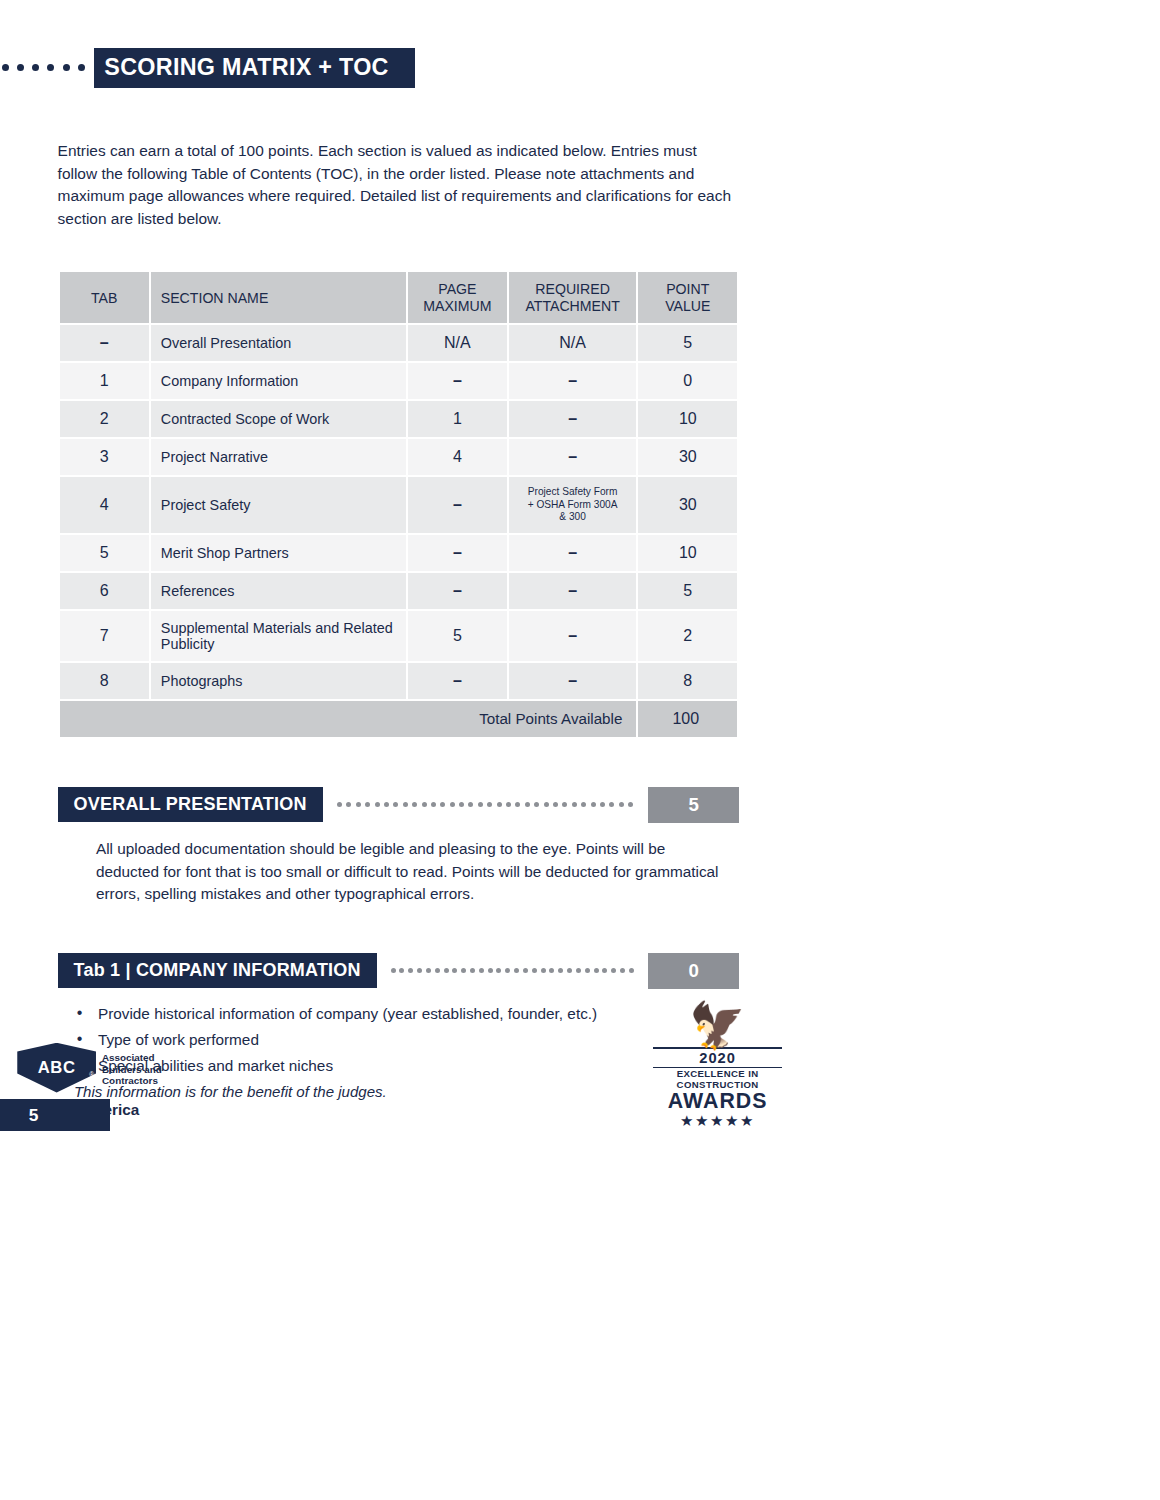SCORING MATRIX + TOC
Entries can earn a total of 100 points. Each section is valued as indicated below. Entries must follow the following Table of Contents (TOC), in the order listed. Please note attachments and maximum page allowances where required. Detailed list of requirements and clarifications for each section are listed below.
| TAB | SECTION NAME | PAGE MAXIMUM | REQUIRED ATTACHMENT | POINT VALUE |
| --- | --- | --- | --- | --- |
| – | Overall Presentation | N/A | N/A | 5 |
| 1 | Company Information | – | – | 0 |
| 2 | Contracted Scope of Work | 1 | – | 10 |
| 3 | Project Narrative | 4 | – | 30 |
| 4 | Project Safety | – | Project Safety Form + OSHA Form 300A & 300 | 30 |
| 5 | Merit Shop Partners | – | – | 10 |
| 6 | References | – | – | 5 |
| 7 | Supplemental Materials and Related Publicity | 5 | – | 2 |
| 8 | Photographs | – | – | 8 |
| Total Points Available | 100 |
OVERALL PRESENTATION
5
All uploaded documentation should be legible and pleasing to the eye. Points will be deducted for font that is too small or difficult to read. Points will be deducted for grammatical errors, spelling mistakes and other typographical errors.
Tab 1 | COMPANY INFORMATION
0
Provide historical information of company (year established, founder, etc.)
Type of work performed
Special abilities and market niches
This information is for the benefit of the judges.
ABC
®
Associated
Builders and
Contractors
Heart of America
5
🦅
2020
EXCELLENCE IN
CONSTRUCTION
AWARDS
★★★★★